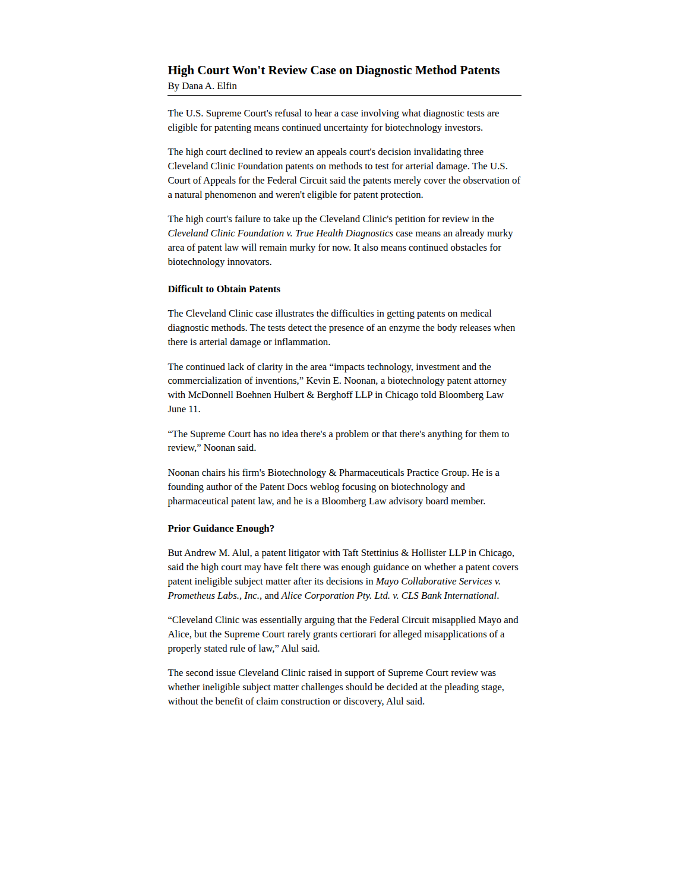High Court Won't Review Case on Diagnostic Method Patents
By Dana A. Elfin
The U.S. Supreme Court's refusal to hear a case involving what diagnostic tests are eligible for patenting means continued uncertainty for biotechnology investors.
The high court declined to review an appeals court's decision invalidating three Cleveland Clinic Foundation patents on methods to test for arterial damage. The U.S. Court of Appeals for the Federal Circuit said the patents merely cover the observation of a natural phenomenon and weren't eligible for patent protection.
The high court's failure to take up the Cleveland Clinic's petition for review in the Cleveland Clinic Foundation v. True Health Diagnostics case means an already murky area of patent law will remain murky for now. It also means continued obstacles for biotechnology innovators.
Difficult to Obtain Patents
The Cleveland Clinic case illustrates the difficulties in getting patents on medical diagnostic methods. The tests detect the presence of an enzyme the body releases when there is arterial damage or inflammation.
The continued lack of clarity in the area “impacts technology, investment and the commercialization of inventions,” Kevin E. Noonan, a biotechnology patent attorney with McDonnell Boehnen Hulbert & Berghoff LLP in Chicago told Bloomberg Law June 11.
“The Supreme Court has no idea there's a problem or that there's anything for them to review,” Noonan said.
Noonan chairs his firm's Biotechnology & Pharmaceuticals Practice Group. He is a founding author of the Patent Docs weblog focusing on biotechnology and pharmaceutical patent law, and he is a Bloomberg Law advisory board member.
Prior Guidance Enough?
But Andrew M. Alul, a patent litigator with Taft Stettinius & Hollister LLP in Chicago, said the high court may have felt there was enough guidance on whether a patent covers patent ineligible subject matter after its decisions in Mayo Collaborative Services v. Prometheus Labs., Inc., and Alice Corporation Pty. Ltd. v. CLS Bank International.
“Cleveland Clinic was essentially arguing that the Federal Circuit misapplied Mayo and Alice, but the Supreme Court rarely grants certiorari for alleged misapplications of a properly stated rule of law,” Alul said.
The second issue Cleveland Clinic raised in support of Supreme Court review was whether ineligible subject matter challenges should be decided at the pleading stage, without the benefit of claim construction or discovery, Alul said.